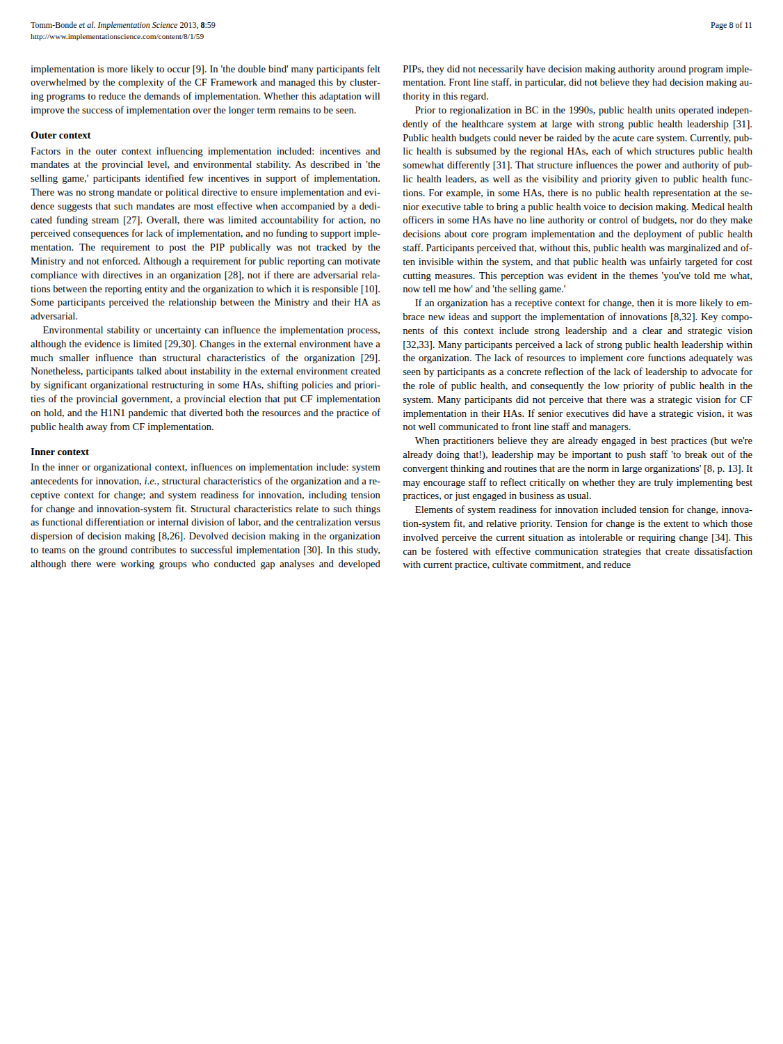Tomm-Bonde et al. Implementation Science 2013, 8:59
http://www.implementationscience.com/content/8/1/59
Page 8 of 11
implementation is more likely to occur [9]. In 'the double bind' many participants felt overwhelmed by the complexity of the CF Framework and managed this by clustering programs to reduce the demands of implementation. Whether this adaptation will improve the success of implementation over the longer term remains to be seen.
Outer context
Factors in the outer context influencing implementation included: incentives and mandates at the provincial level, and environmental stability. As described in 'the selling game,' participants identified few incentives in support of implementation. There was no strong mandate or political directive to ensure implementation and evidence suggests that such mandates are most effective when accompanied by a dedicated funding stream [27]. Overall, there was limited accountability for action, no perceived consequences for lack of implementation, and no funding to support implementation. The requirement to post the PIP publically was not tracked by the Ministry and not enforced. Although a requirement for public reporting can motivate compliance with directives in an organization [28], not if there are adversarial relations between the reporting entity and the organization to which it is responsible [10]. Some participants perceived the relationship between the Ministry and their HA as adversarial.
Environmental stability or uncertainty can influence the implementation process, although the evidence is limited [29,30]. Changes in the external environment have a much smaller influence than structural characteristics of the organization [29]. Nonetheless, participants talked about instability in the external environment created by significant organizational restructuring in some HAs, shifting policies and priorities of the provincial government, a provincial election that put CF implementation on hold, and the H1N1 pandemic that diverted both the resources and the practice of public health away from CF implementation.
Inner context
In the inner or organizational context, influences on implementation include: system antecedents for innovation, i.e., structural characteristics of the organization and a receptive context for change; and system readiness for innovation, including tension for change and innovation-system fit. Structural characteristics relate to such things as functional differentiation or internal division of labor, and the centralization versus dispersion of decision making [8,26]. Devolved decision making in the organization to teams on the ground contributes to successful implementation [30]. In this study, although there were working groups who conducted gap analyses and developed PIPs, they did not necessarily have decision making authority around program implementation. Front line staff, in particular, did not believe they had decision making authority in this regard.
Prior to regionalization in BC in the 1990s, public health units operated independently of the healthcare system at large with strong public health leadership [31]. Public health budgets could never be raided by the acute care system. Currently, public health is subsumed by the regional HAs, each of which structures public health somewhat differently [31]. That structure influences the power and authority of public health leaders, as well as the visibility and priority given to public health functions. For example, in some HAs, there is no public health representation at the senior executive table to bring a public health voice to decision making. Medical health officers in some HAs have no line authority or control of budgets, nor do they make decisions about core program implementation and the deployment of public health staff. Participants perceived that, without this, public health was marginalized and often invisible within the system, and that public health was unfairly targeted for cost cutting measures. This perception was evident in the themes 'you've told me what, now tell me how' and 'the selling game.'
If an organization has a receptive context for change, then it is more likely to embrace new ideas and support the implementation of innovations [8,32]. Key components of this context include strong leadership and a clear and strategic vision [32,33]. Many participants perceived a lack of strong public health leadership within the organization. The lack of resources to implement core functions adequately was seen by participants as a concrete reflection of the lack of leadership to advocate for the role of public health, and consequently the low priority of public health in the system. Many participants did not perceive that there was a strategic vision for CF implementation in their HAs. If senior executives did have a strategic vision, it was not well communicated to front line staff and managers.
When practitioners believe they are already engaged in best practices (but we're already doing that!), leadership may be important to push staff 'to break out of the convergent thinking and routines that are the norm in large organizations' [8, p. 13]. It may encourage staff to reflect critically on whether they are truly implementing best practices, or just engaged in business as usual.
Elements of system readiness for innovation included tension for change, innovation-system fit, and relative priority. Tension for change is the extent to which those involved perceive the current situation as intolerable or requiring change [34]. This can be fostered with effective communication strategies that create dissatisfaction with current practice, cultivate commitment, and reduce